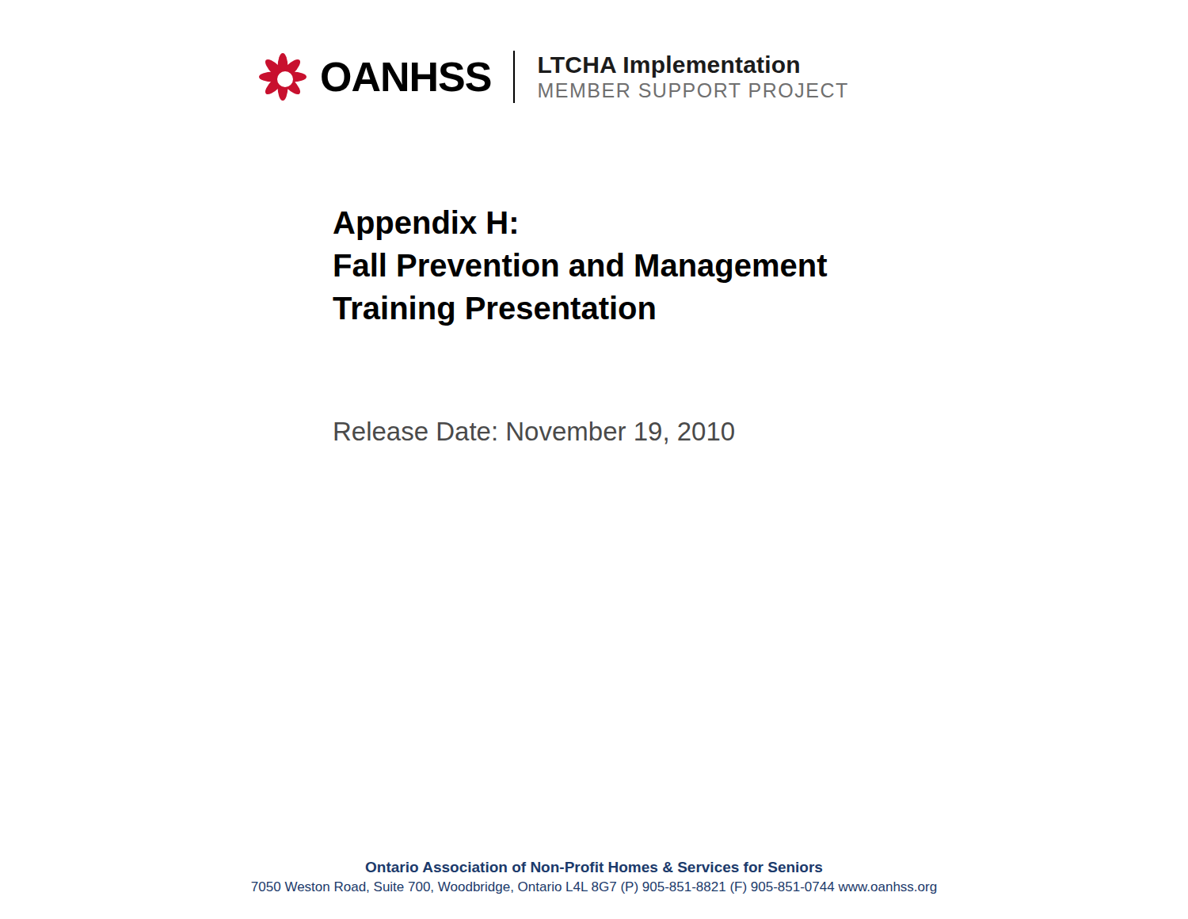OANHSS
LTCHA Implementation
MEMBER SUPPORT PROJECT
Appendix H:
Fall Prevention and Management
Training Presentation
Release Date: November 19, 2010
Ontario Association of Non-Profit Homes & Services for Seniors
7050 Weston Road, Suite 700, Woodbridge, Ontario L4L 8G7 (P) 905-851-8821 (F) 905-851-0744 www.oanhss.org